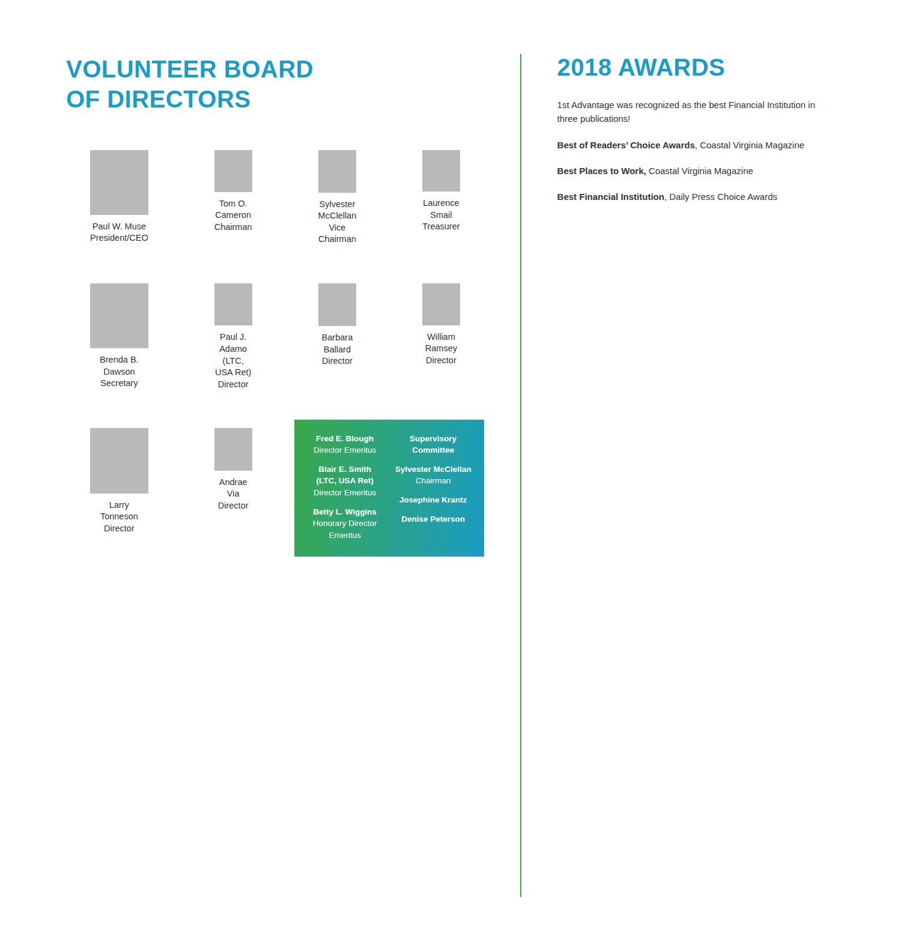Volunteer Board
of Directors
Paul W. Muse President/CEO
Tom O. Cameron Chairman
Sylvester McClellan Vice Chairman
Laurence Smail Treasurer
Brenda B. Dawson Secretary
Paul J. Adamo (LTC, USA Ret) Director
Barbara Ballard Director
William Ramsey Director
Larry Tonneson Director
Andrae Via Director
Fred E. Blough Director Emeritus
Blair E. Smith (LTC, USA Ret) Director Emeritus
Betty L. Wiggins Honorary Director Emeritus
Supervisory Committee
Sylvester McClellan Chairman
Josephine Krantz
Denise Peterson
2018 Awards
1st Advantage was recognized as the best Financial Institution in three publications!
Best of Readers’ Choice Awards, Coastal Virginia Magazine
Best Places to Work, Coastal Virginia Magazine
Best Financial Institution, Daily Press Choice Awards